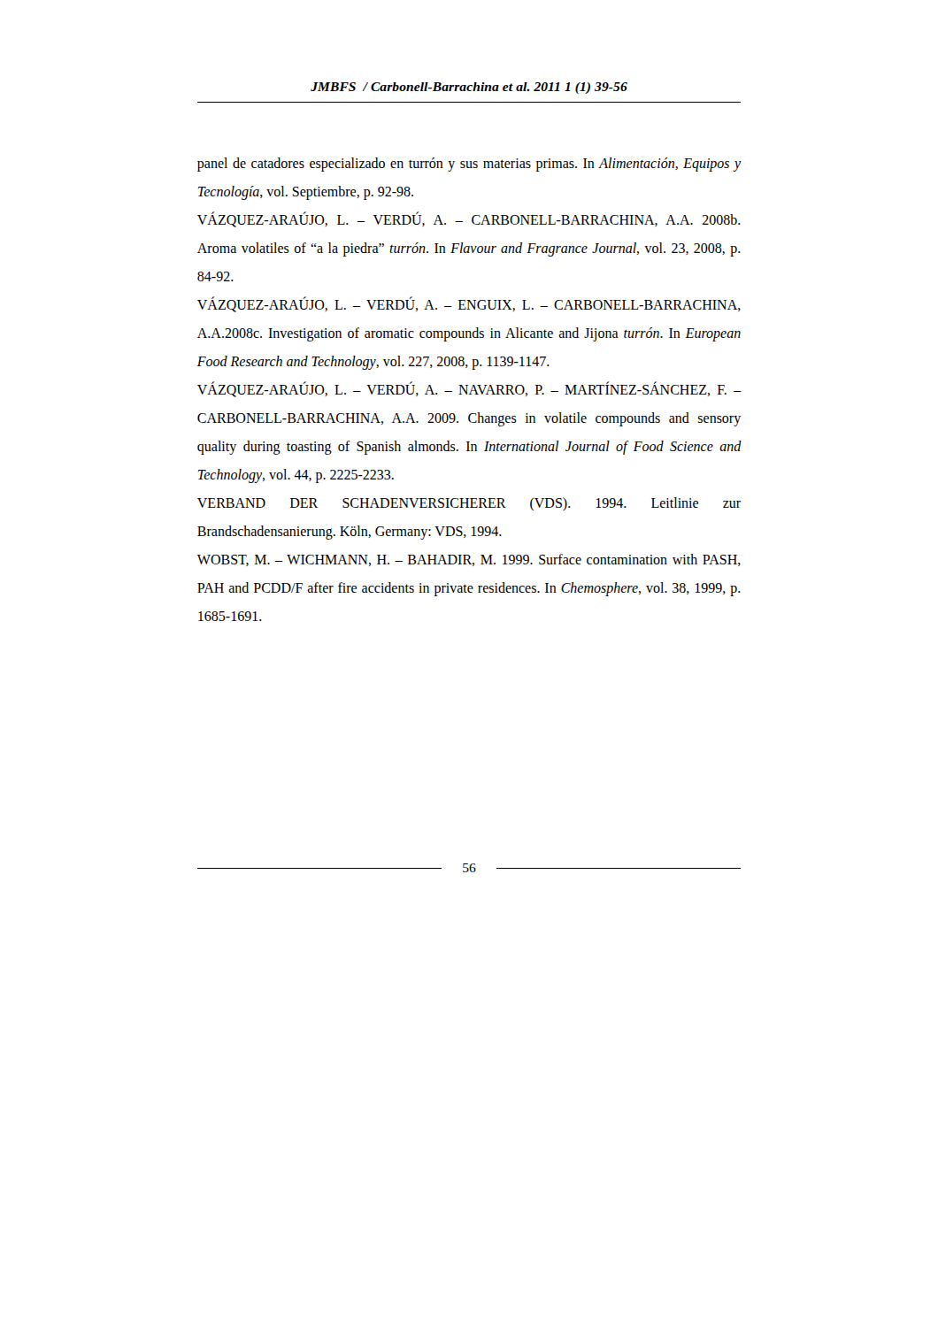JMBFS / Carbonell-Barrachina et al. 2011 1 (1) 39-56
panel de catadores especializado en turrón y sus materias primas. In Alimentación, Equipos y Tecnología, vol. Septiembre, p. 92-98.
VÁZQUEZ-ARAÚJO, L. – VERDÚ, A. – CARBONELL-BARRACHINA, A.A. 2008b. Aroma volatiles of “a la piedra” turrón. In Flavour and Fragrance Journal, vol. 23, 2008, p. 84-92.
VÁZQUEZ-ARAÚJO, L. – VERDÚ, A. – ENGUIX, L. – CARBONELL-BARRACHINA, A.A.2008c. Investigation of aromatic compounds in Alicante and Jijona turrón. In European Food Research and Technology, vol. 227, 2008, p. 1139-1147.
VÁZQUEZ-ARAÚJO, L. – VERDÚ, A. – NAVARRO, P. – MARTÍNEZ-SÁNCHEZ, F. – CARBONELL-BARRACHINA, A.A. 2009. Changes in volatile compounds and sensory quality during toasting of Spanish almonds. In International Journal of Food Science and Technology, vol. 44, p. 2225-2233.
VERBAND DER SCHADENVERSICHERER (VDS). 1994. Leitlinie zur Brandschadensanierung. Köln, Germany: VDS, 1994.
WOBST, M. – WICHMANN, H. – BAHADIR, M. 1999. Surface contamination with PASH, PAH and PCDD/F after fire accidents in private residences. In Chemosphere, vol. 38, 1999, p. 1685-1691.
56